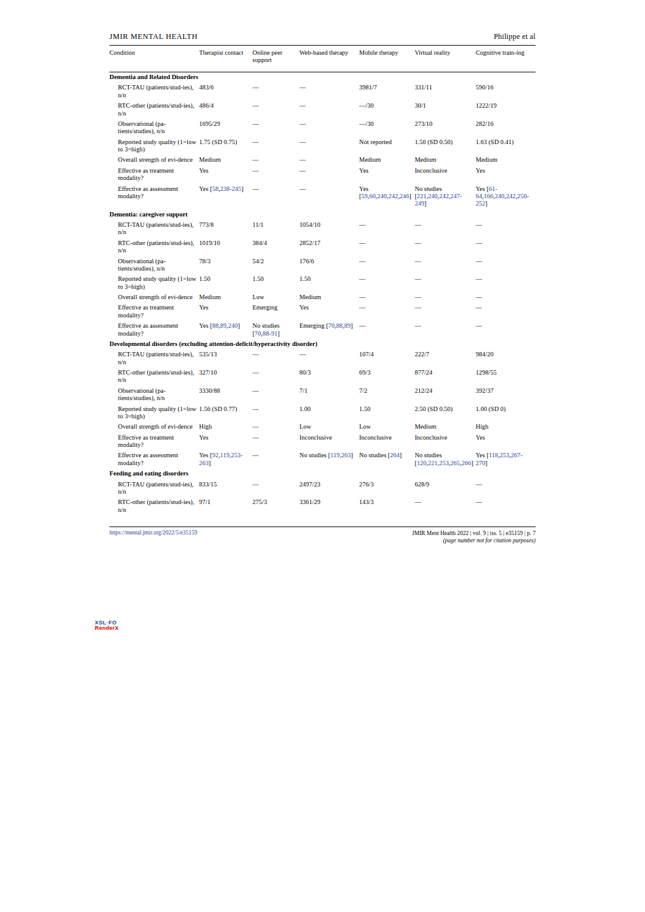JMIR MENTAL HEALTH
Philippe et al
| Condition | Therapist contact | Online peer support | Web-based therapy | Mobile therapy | Virtual reality | Cognitive train-ing |
| --- | --- | --- | --- | --- | --- | --- |
| Dementia and Related Disorders |
| RCT-TAU (patients/stud-ies), n/n | 483/6 | — | — | 3981/7 | 331/11 | 590/16 |
| RTC-other (patients/stud-ies), n/n | 486/4 | — | — | —/30 | 30/1 | 1222/19 |
| Observational (pa-tients/studies), n/n | 1695/29 | — | — | —/30 | 273/10 | 282/16 |
| Reported study quality (1=low to 3=high) | 1.75 (SD 0.75) | — | — | Not reported | 1.50 (SD 0.50) | 1.63 (SD 0.41) |
| Overall strength of evi-dence | Medium | — | — | Medium | Medium | Medium |
| Effective as treatment modality? | Yes | — | — | Yes | Inconclusive | Yes |
| Effective as assessment modality? | Yes [ 58 , 238-245 ] | — | — | Yes [ 59 , 60 , 240 , 242 , 246 ] | No studies [ 221 , 240 , 242 , 247-249 ] | Yes [ 61-64 , 166 , 240 , 242 , 250-252 ] |
| Dementia: caregiver support |
| RCT-TAU (patients/stud-ies), n/n | 773/8 | 11/1 | 1054/10 | — | — | — |
| RTC-other (patients/stud-ies), n/n | 1019/10 | 384/4 | 2852/17 | — | — | — |
| Observational (pa-tients/studies), n/n | 78/3 | 54/2 | 176/6 | — | — | — |
| Reported study quality (1=low to 3=high) | 1.50 | 1.50 | 1.50 | — | — | — |
| Overall strength of evi-dence | Medium | Low | Medium | — | — | — |
| Effective as treatment modality? | Yes | Emerging | Yes | — | — | — |
| Effective as assessment modality? | Yes [ 88 , 89 , 240 ] | No studies [ 70 , 88-91 ] | Emerging [ 70 , 88 , 89 ] | — | — | — |
| Developmental disorders (excluding attention-deficit/hyperactivity disorder) |
| RCT-TAU (patients/stud-ies), n/n | 535/13 | — | — | 107/4 | 222/7 | 984/20 |
| RTC-other (patients/stud-ies), n/n | 327/10 | — | 80/3 | 69/3 | 877/24 | 1298/55 |
| Observational (pa-tients/studies), n/n | 3330/88 | — | 7/1 | 7/2 | 212/24 | 392/37 |
| Reported study quality (1=low to 3=high) | 1.56 (SD 0.77) | — | 1.00 | 1.50 | 2.50 (SD 0.50) | 1.00 (SD 0) |
| Overall strength of evi-dence | High | — | Low | Low | Medium | High |
| Effective as treatment modality? | Yes | — | Inconclusive | Inconclusive | Inconclusive | Yes |
| Effective as assessment modality? | Yes [ 92 , 119 , 253-263 ] | — | No studies [ 119 , 263 ] | No studies [ 264 ] | No studies [ 120 , 221 , 253 , 265 , 266 ] | Yes [ 118 , 253 , 267-270 ] |
| Feeding and eating disorders |
| RCT-TAU (patients/stud-ies), n/n | 833/15 | — | 2497/23 | 276/3 | 628/9 | — |
| RTC-other (patients/stud-ies), n/n | 97/1 | 275/3 | 3361/29 | 143/3 | — | — |
https://mental.jmir.org/2022/5/e35159
JMIR Ment Health 2022 | vol. 9 | iss. 5 | e35159 | p. 7
(page number not for citation purposes)
XSL·FO
RenderX